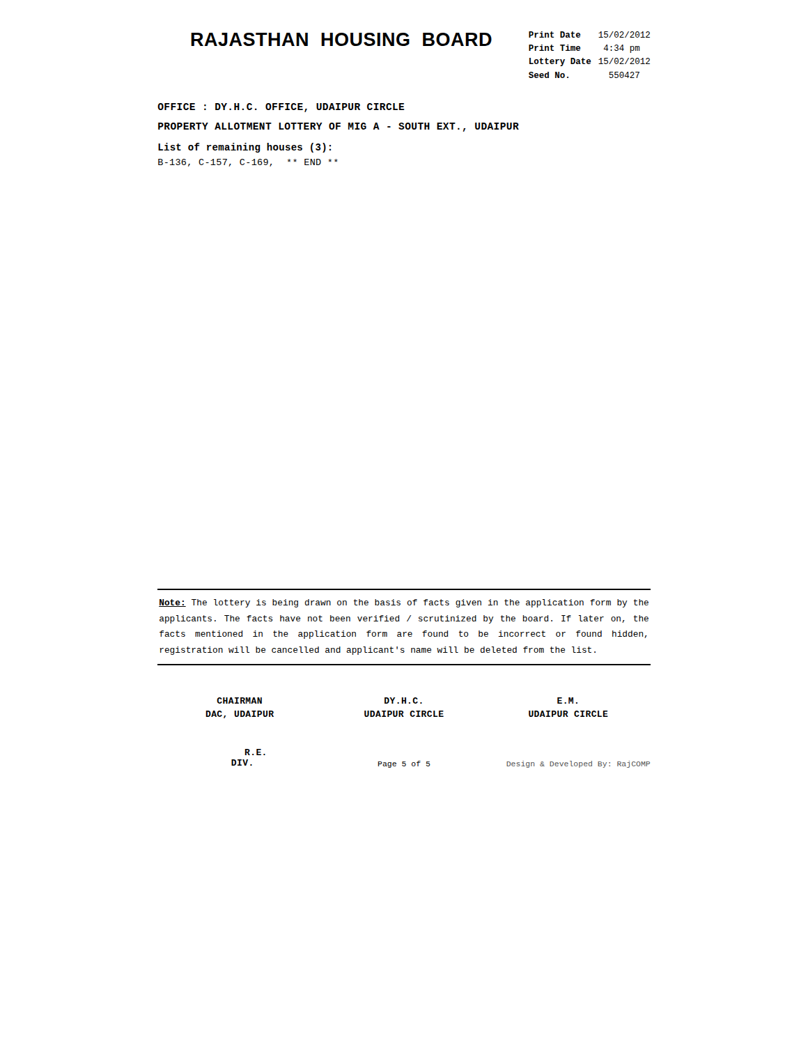| Print Date | 15/02/2012 |
| Print Time | 4:34 pm |
| Lottery Date | 15/02/2012 |
| Seed No. | 550427 |
RAJASTHAN HOUSING BOARD
OFFICE : DY.H.C. OFFICE, UDAIPUR CIRCLE
PROPERTY ALLOTMENT LOTTERY OF MIG A - SOUTH EXT., UDAIPUR
List of remaining houses (3):
B-136, C-157, C-169, ** END **
Note: The lottery is being drawn on the basis of facts given in the application form by the applicants. The facts have not been verified / scrutinized by the board. If later on, the facts mentioned in the application form are found to be incorrect or found hidden, registration will be cancelled and applicant's name will be deleted from the list.
| CHAIRMAN | DY.H.C. | E.M. |
| DAC, UDAIPUR | UDAIPUR CIRCLE | UDAIPUR CIRCLE |
R.E.
DIV.
Page 5 of 5
Design & Developed By: RajCOMP